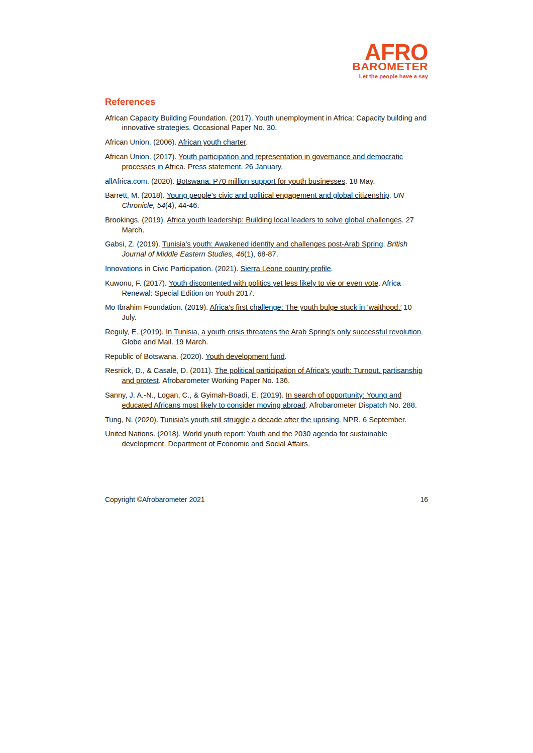AFRO BAROMETER Let the people have a say
References
African Capacity Building Foundation. (2017). Youth unemployment in Africa: Capacity building and innovative strategies. Occasional Paper No. 30.
African Union. (2006). African youth charter.
African Union. (2017). Youth participation and representation in governance and democratic processes in Africa. Press statement. 26 January.
allAfrica.com. (2020). Botswana: P70 million support for youth businesses. 18 May.
Barrett, M. (2018). Young people's civic and political engagement and global citizenship. UN Chronicle, 54(4), 44-46.
Brookings. (2019). Africa youth leadership: Building local leaders to solve global challenges. 27 March.
Gabsi, Z. (2019). Tunisia’s youth: Awakened identity and challenges post-Arab Spring. British Journal of Middle Eastern Studies, 46(1), 68-87.
Innovations in Civic Participation. (2021). Sierra Leone country profile.
Kuwonu, F. (2017). Youth discontented with politics yet less likely to vie or even vote. Africa Renewal: Special Edition on Youth 2017.
Mo Ibrahim Foundation. (2019). Africa’s first challenge: The youth bulge stuck in ‘waithood.’ 10 July.
Reguly, E. (2019). In Tunisia, a youth crisis threatens the Arab Spring’s only successful revolution. Globe and Mail. 19 March.
Republic of Botswana. (2020). Youth development fund.
Resnick, D., & Casale, D. (2011). The political participation of Africa's youth: Turnout, partisanship and protest. Afrobarometer Working Paper No. 136.
Sanny, J. A.-N., Logan, C., & Gyimah-Boadi, E. (2019). In search of opportunity: Young and educated Africans most likely to consider moving abroad. Afrobarometer Dispatch No. 288.
Tung, N. (2020). Tunisia's youth still struggle a decade after the uprising. NPR. 6 September.
United Nations. (2018). World youth report: Youth and the 2030 agenda for sustainable development. Department of Economic and Social Affairs.
Copyright ©Afrobarometer 2021 16